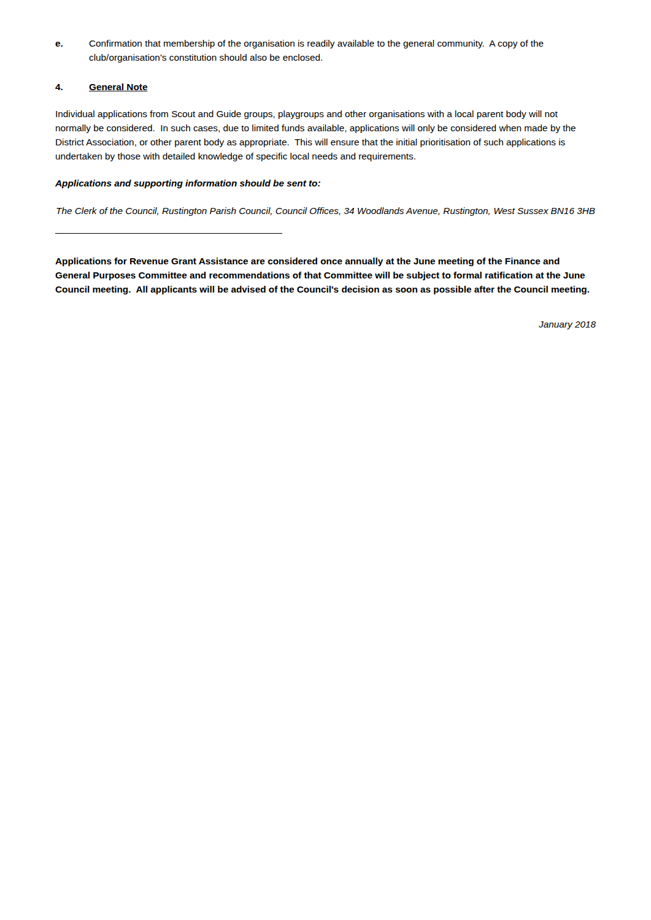e.
Confirmation that membership of the organisation is readily available to the general community. A copy of the club/organisation's constitution should also be enclosed.
4.
General Note
Individual applications from Scout and Guide groups, playgroups and other organisations with a local parent body will not normally be considered. In such cases, due to limited funds available, applications will only be considered when made by the District Association, or other parent body as appropriate. This will ensure that the initial prioritisation of such applications is undertaken by those with detailed knowledge of specific local needs and requirements.
Applications and supporting information should be sent to:
The Clerk of the Council, Rustington Parish Council, Council Offices, 34 Woodlands Avenue, Rustington, West Sussex BN16 3HB
Applications for Revenue Grant Assistance are considered once annually at the June meeting of the Finance and General Purposes Committee and recommendations of that Committee will be subject to formal ratification at the June Council meeting. All applicants will be advised of the Council's decision as soon as possible after the Council meeting.
January 2018